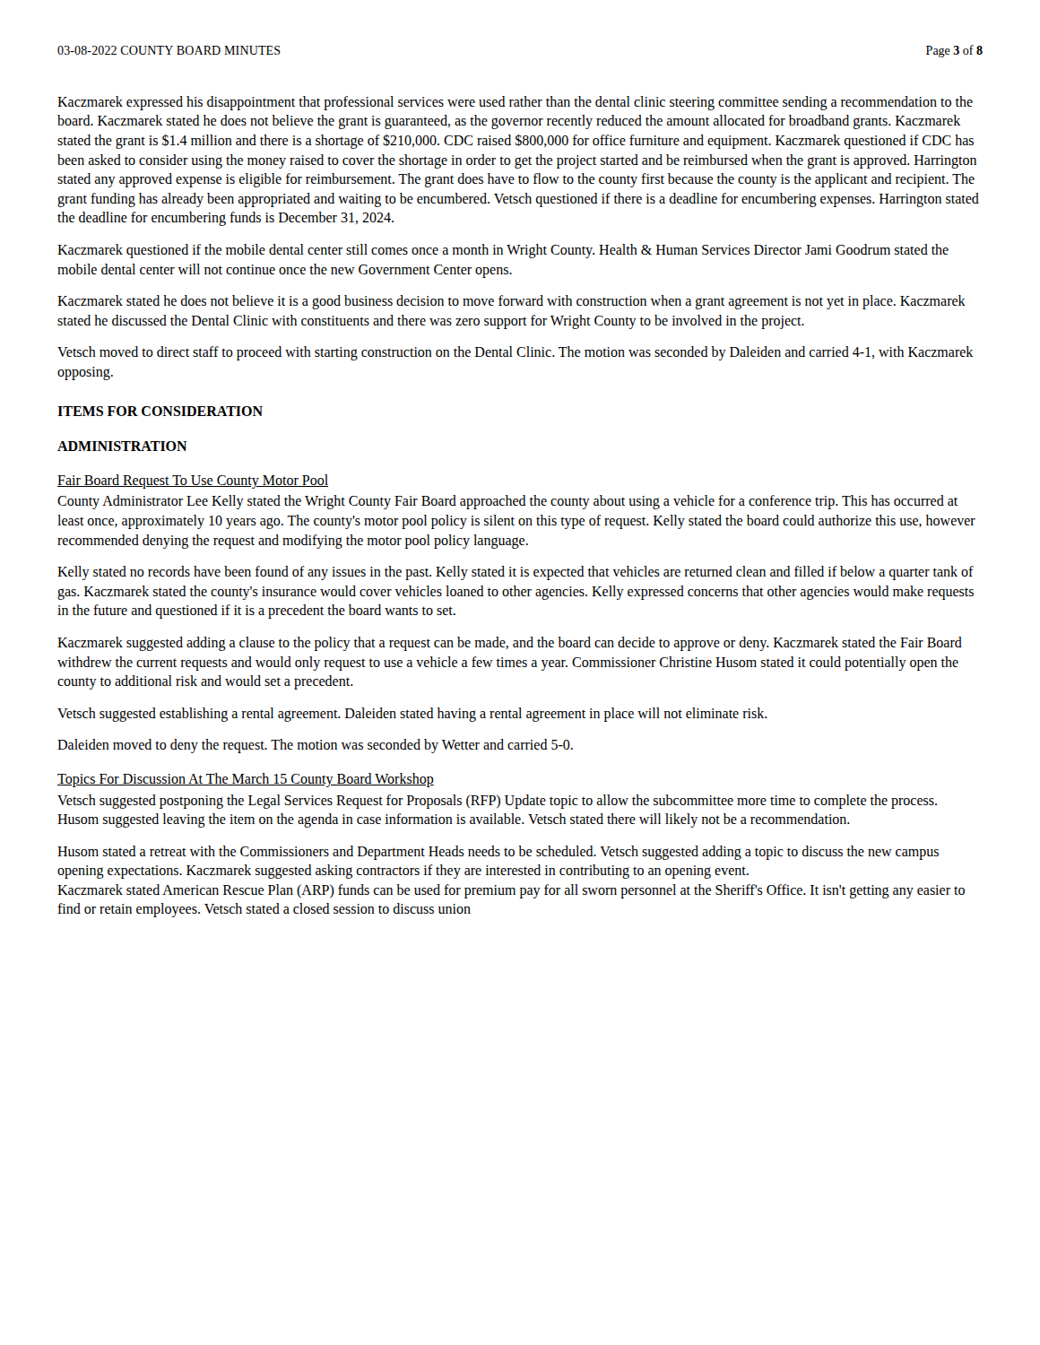03-08-2022 COUNTY BOARD MINUTES Page 3 of 8
Kaczmarek expressed his disappointment that professional services were used rather than the dental clinic steering committee sending a recommendation to the board. Kaczmarek stated he does not believe the grant is guaranteed, as the governor recently reduced the amount allocated for broadband grants. Kaczmarek stated the grant is $1.4 million and there is a shortage of $210,000. CDC raised $800,000 for office furniture and equipment. Kaczmarek questioned if CDC has been asked to consider using the money raised to cover the shortage in order to get the project started and be reimbursed when the grant is approved. Harrington stated any approved expense is eligible for reimbursement. The grant does have to flow to the county first because the county is the applicant and recipient. The grant funding has already been appropriated and waiting to be encumbered. Vetsch questioned if there is a deadline for encumbering expenses. Harrington stated the deadline for encumbering funds is December 31, 2024.
Kaczmarek questioned if the mobile dental center still comes once a month in Wright County. Health & Human Services Director Jami Goodrum stated the mobile dental center will not continue once the new Government Center opens.
Kaczmarek stated he does not believe it is a good business decision to move forward with construction when a grant agreement is not yet in place. Kaczmarek stated he discussed the Dental Clinic with constituents and there was zero support for Wright County to be involved in the project.
Vetsch moved to direct staff to proceed with starting construction on the Dental Clinic. The motion was seconded by Daleiden and carried 4-1, with Kaczmarek opposing.
ITEMS FOR CONSIDERATION
ADMINISTRATION
Fair Board Request To Use County Motor Pool
County Administrator Lee Kelly stated the Wright County Fair Board approached the county about using a vehicle for a conference trip. This has occurred at least once, approximately 10 years ago. The county's motor pool policy is silent on this type of request. Kelly stated the board could authorize this use, however recommended denying the request and modifying the motor pool policy language.
Kelly stated no records have been found of any issues in the past. Kelly stated it is expected that vehicles are returned clean and filled if below a quarter tank of gas. Kaczmarek stated the county's insurance would cover vehicles loaned to other agencies. Kelly expressed concerns that other agencies would make requests in the future and questioned if it is a precedent the board wants to set.
Kaczmarek suggested adding a clause to the policy that a request can be made, and the board can decide to approve or deny. Kaczmarek stated the Fair Board withdrew the current requests and would only request to use a vehicle a few times a year. Commissioner Christine Husom stated it could potentially open the county to additional risk and would set a precedent.
Vetsch suggested establishing a rental agreement. Daleiden stated having a rental agreement in place will not eliminate risk.
Daleiden moved to deny the request. The motion was seconded by Wetter and carried 5-0.
Topics For Discussion At The March 15 County Board Workshop
Vetsch suggested postponing the Legal Services Request for Proposals (RFP) Update topic to allow the subcommittee more time to complete the process. Husom suggested leaving the item on the agenda in case information is available. Vetsch stated there will likely not be a recommendation.
Husom stated a retreat with the Commissioners and Department Heads needs to be scheduled. Vetsch suggested adding a topic to discuss the new campus opening expectations. Kaczmarek suggested asking contractors if they are interested in contributing to an opening event.
Kaczmarek stated American Rescue Plan (ARP) funds can be used for premium pay for all sworn personnel at the Sheriff's Office. It isn't getting any easier to find or retain employees. Vetsch stated a closed session to discuss union